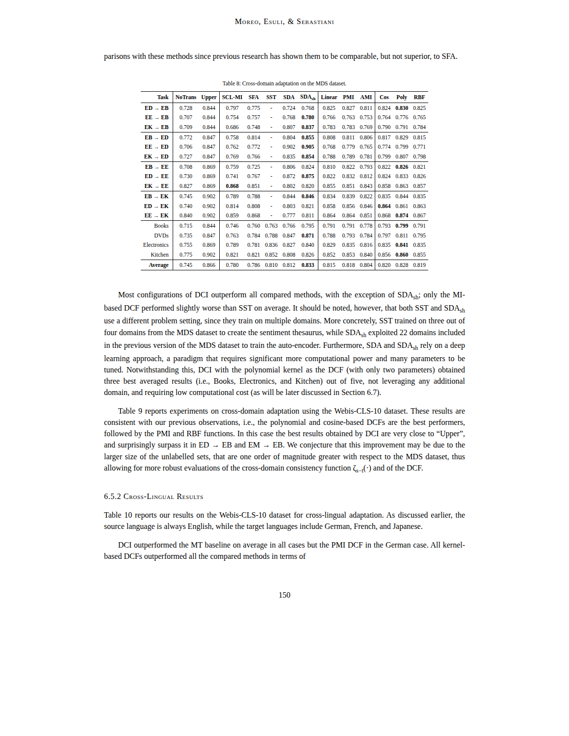Moreo, Esuli, & Sebastiani
parisons with these methods since previous research has shown them to be comparable, but not superior, to SFA.
Table 8: Cross-domain adaptation on the MDS dataset.
| Task | NoTrans | Upper | SCL-MI | SFA | SST | SDA | SDA sh | Linear | PMI | AMI | Cos | Poly | RBF |
| --- | --- | --- | --- | --- | --- | --- | --- | --- | --- | --- | --- | --- | --- |
| ED → EB | 0.728 | 0.844 | 0.797 | 0.775 | - | 0.724 | 0.768 | 0.825 | 0.827 | 0.811 | 0.824 | 0.830 | 0.825 |
| EE → EB | 0.707 | 0.844 | 0.754 | 0.757 | - | 0.768 | 0.780 | 0.766 | 0.763 | 0.753 | 0.764 | 0.776 | 0.765 |
| EK → EB | 0.709 | 0.844 | 0.686 | 0.748 | - | 0.807 | 0.837 | 0.783 | 0.783 | 0.769 | 0.790 | 0.791 | 0.784 |
| EB → ED | 0.772 | 0.847 | 0.758 | 0.814 | - | 0.804 | 0.855 | 0.808 | 0.811 | 0.806 | 0.817 | 0.829 | 0.815 |
| EE → ED | 0.706 | 0.847 | 0.762 | 0.772 | - | 0.902 | 0.905 | 0.768 | 0.779 | 0.765 | 0.774 | 0.799 | 0.771 |
| EK → ED | 0.727 | 0.847 | 0.769 | 0.766 | - | 0.835 | 0.854 | 0.788 | 0.789 | 0.781 | 0.799 | 0.807 | 0.798 |
| EB → EE | 0.708 | 0.869 | 0.759 | 0.725 | - | 0.806 | 0.824 | 0.810 | 0.822 | 0.793 | 0.822 | 0.826 | 0.821 |
| ED → EE | 0.730 | 0.869 | 0.741 | 0.767 | - | 0.872 | 0.875 | 0.822 | 0.832 | 0.812 | 0.824 | 0.833 | 0.826 |
| EK → EE | 0.827 | 0.869 | 0.868 | 0.851 | - | 0.802 | 0.820 | 0.855 | 0.851 | 0.843 | 0.858 | 0.863 | 0.857 |
| EB → EK | 0.745 | 0.902 | 0.789 | 0.788 | - | 0.844 | 0.846 | 0.834 | 0.839 | 0.822 | 0.835 | 0.844 | 0.835 |
| ED → EK | 0.740 | 0.902 | 0.814 | 0.808 | - | 0.803 | 0.821 | 0.858 | 0.856 | 0.846 | 0.864 | 0.861 | 0.863 |
| EE → EK | 0.840 | 0.902 | 0.859 | 0.868 | - | 0.777 | 0.811 | 0.864 | 0.864 | 0.851 | 0.868 | 0.874 | 0.867 |
| Books | 0.715 | 0.844 | 0.746 | 0.760 | 0.763 | 0.766 | 0.795 | 0.791 | 0.791 | 0.778 | 0.793 | 0.799 | 0.791 |
| DVDs | 0.735 | 0.847 | 0.763 | 0.784 | 0.788 | 0.847 | 0.871 | 0.788 | 0.793 | 0.784 | 0.797 | 0.811 | 0.795 |
| Electronics | 0.755 | 0.869 | 0.789 | 0.781 | 0.836 | 0.827 | 0.840 | 0.829 | 0.835 | 0.816 | 0.835 | 0.841 | 0.835 |
| Kitchen | 0.775 | 0.902 | 0.821 | 0.821 | 0.852 | 0.808 | 0.826 | 0.852 | 0.853 | 0.840 | 0.856 | 0.860 | 0.855 |
| Average | 0.745 | 0.866 | 0.780 | 0.786 | 0.810 | 0.812 | 0.833 | 0.815 | 0.818 | 0.804 | 0.820 | 0.828 | 0.819 |
Most configurations of DCI outperform all compared methods, with the exception of SDAsh; only the MI-based DCF performed slightly worse than SST on average. It should be noted, however, that both SST and SDAsh use a different problem setting, since they train on multiple domains. More concretely, SST trained on three out of four domains from the MDS dataset to create the sentiment thesaurus, while SDAsh exploited 22 domains included in the previous version of the MDS dataset to train the auto-encoder. Furthermore, SDA and SDAsh rely on a deep learning approach, a paradigm that requires significant more computational power and many parameters to be tuned. Notwithstanding this, DCI with the polynomial kernel as the DCF (with only two parameters) obtained three best averaged results (i.e., Books, Electronics, and Kitchen) out of five, not leveraging any additional domain, and requiring low computational cost (as will be later discussed in Section 6.7).
Table 9 reports experiments on cross-domain adaptation using the Webis-CLS-10 dataset. These results are consistent with our previous observations, i.e., the polynomial and cosine-based DCFs are the best performers, followed by the PMI and RBF functions. In this case the best results obtained by DCI are very close to “Upper”, and surprisingly surpass it in ED → EB and EM → EB. We conjecture that this improvement may be due to the larger size of the unlabelled sets, that are one order of magnitude greater with respect to the MDS dataset, thus allowing for more robust evaluations of the cross-domain consistency function ζs−t(·) and of the DCF.
6.5.2 Cross-Lingual Results
Table 10 reports our results on the Webis-CLS-10 dataset for cross-lingual adaptation. As discussed earlier, the source language is always English, while the target languages include German, French, and Japanese.
DCI outperformed the MT baseline on average in all cases but the PMI DCF in the German case. All kernel-based DCFs outperformed all the compared methods in terms of
150